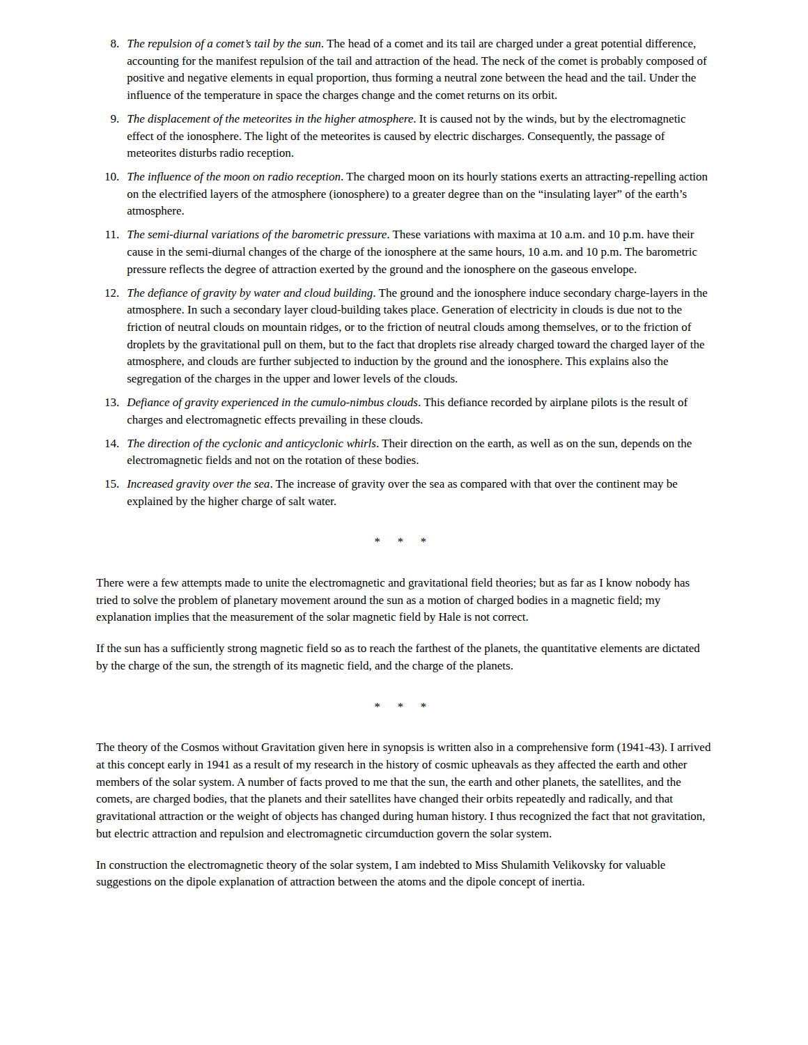The repulsion of a comet’s tail by the sun. The head of a comet and its tail are charged under a great potential difference, accounting for the manifest repulsion of the tail and attraction of the head. The neck of the comet is probably composed of positive and negative elements in equal proportion, thus forming a neutral zone between the head and the tail. Under the influence of the temperature in space the charges change and the comet returns on its orbit.
The displacement of the meteorites in the higher atmosphere. It is caused not by the winds, but by the electromagnetic effect of the ionosphere. The light of the meteorites is caused by electric discharges. Consequently, the passage of meteorites disturbs radio reception.
The influence of the moon on radio reception. The charged moon on its hourly stations exerts an attracting-repelling action on the electrified layers of the atmosphere (ionosphere) to a greater degree than on the “insulating layer” of the earth’s atmosphere.
The semi-diurnal variations of the barometric pressure. These variations with maxima at 10 a.m. and 10 p.m. have their cause in the semi-diurnal changes of the charge of the ionosphere at the same hours, 10 a.m. and 10 p.m. The barometric pressure reflects the degree of attraction exerted by the ground and the ionosphere on the gaseous envelope.
The defiance of gravity by water and cloud building. The ground and the ionosphere induce secondary charge-layers in the atmosphere. In such a secondary layer cloud-building takes place. Generation of electricity in clouds is due not to the friction of neutral clouds on mountain ridges, or to the friction of neutral clouds among themselves, or to the friction of droplets by the gravitational pull on them, but to the fact that droplets rise already charged toward the charged layer of the atmosphere, and clouds are further subjected to induction by the ground and the ionosphere. This explains also the segregation of the charges in the upper and lower levels of the clouds.
Defiance of gravity experienced in the cumulo-nimbus clouds. This defiance recorded by airplane pilots is the result of charges and electromagnetic effects prevailing in these clouds.
The direction of the cyclonic and anticyclonic whirls. Their direction on the earth, as well as on the sun, depends on the electromagnetic fields and not on the rotation of these bodies.
Increased gravity over the sea. The increase of gravity over the sea as compared with that over the continent may be explained by the higher charge of salt water.
* * *
There were a few attempts made to unite the electromagnetic and gravitational field theories; but as far as I know nobody has tried to solve the problem of planetary movement around the sun as a motion of charged bodies in a magnetic field; my explanation implies that the measurement of the solar magnetic field by Hale is not correct.
If the sun has a sufficiently strong magnetic field so as to reach the farthest of the planets, the quantitative elements are dictated by the charge of the sun, the strength of its magnetic field, and the charge of the planets.
* * *
The theory of the Cosmos without Gravitation given here in synopsis is written also in a comprehensive form (1941-43). I arrived at this concept early in 1941 as a result of my research in the history of cosmic upheavals as they affected the earth and other members of the solar system. A number of facts proved to me that the sun, the earth and other planets, the satellites, and the comets, are charged bodies, that the planets and their satellites have changed their orbits repeatedly and radically, and that gravitational attraction or the weight of objects has changed during human history. I thus recognized the fact that not gravitation, but electric attraction and repulsion and electromagnetic circumduction govern the solar system.
In construction the electromagnetic theory of the solar system, I am indebted to Miss Shulamith Velikovsky for valuable suggestions on the dipole explanation of attraction between the atoms and the dipole concept of inertia.